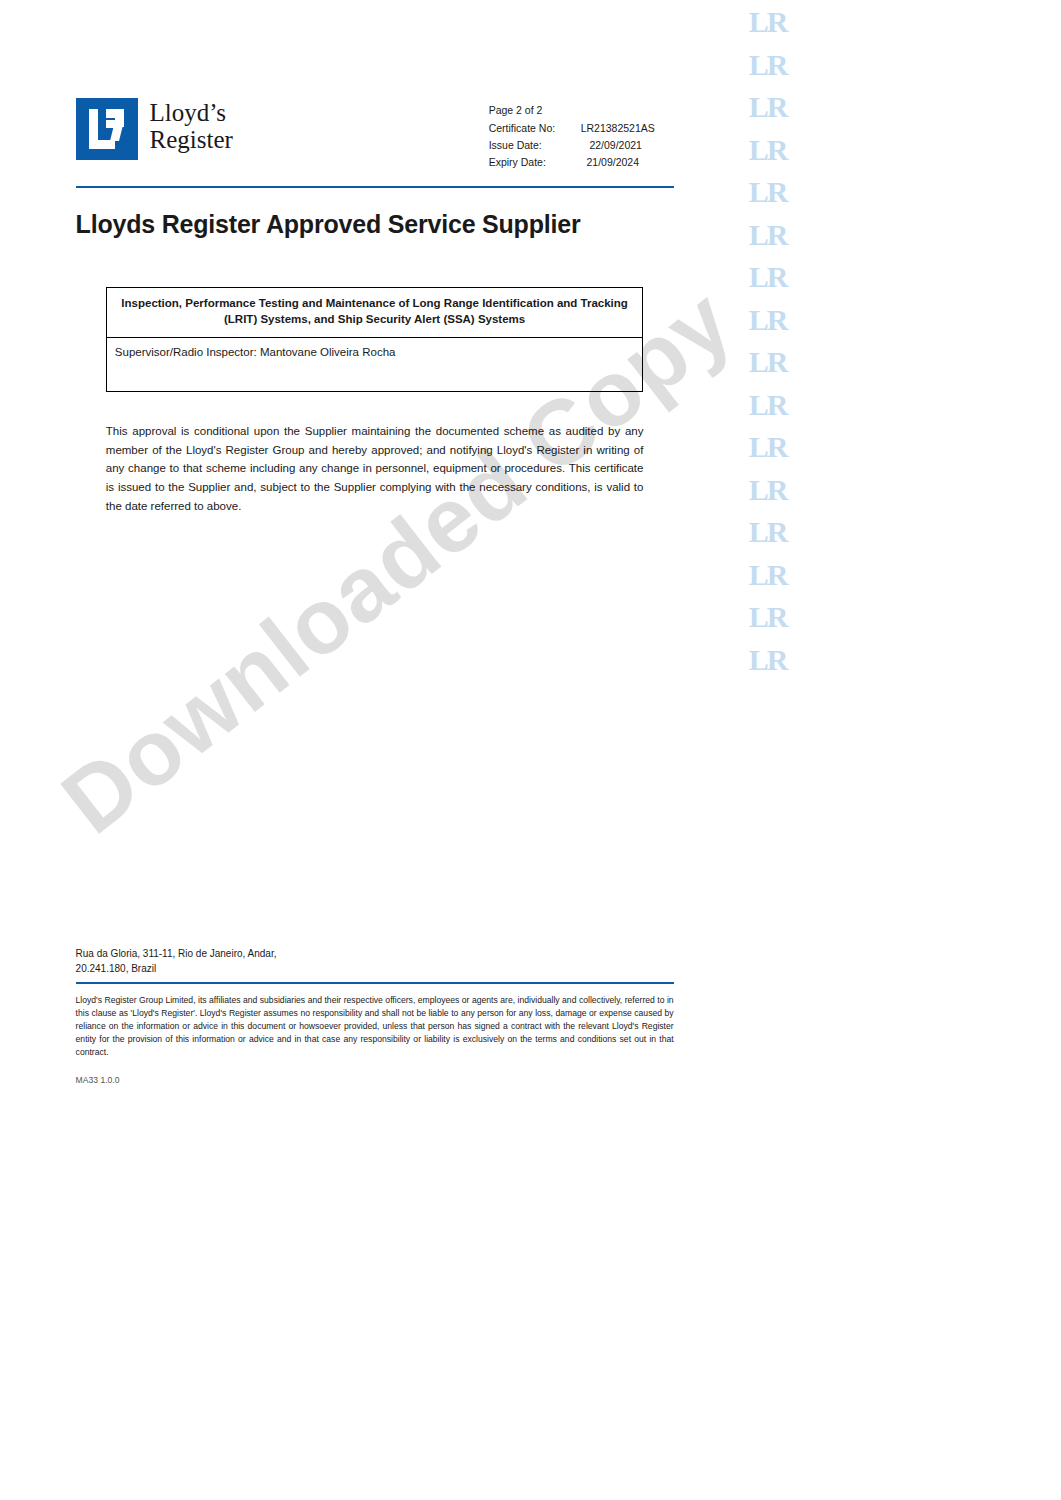LR
LR
LR
LR
LR
LR
LR
LR
LR
LR
LR
LR
LR
LR
LR
LR
Lloyd’s
Register
Page 2 of 2
Certificate No: LR21382521AS
Issue Date: 22/09/2021
Expiry Date: 21/09/2024
Lloyds Register Approved Service Supplier
Inspection, Performance Testing and Maintenance of Long Range Identification and Tracking (LRIT) Systems, and Ship Security Alert (SSA) Systems
Supervisor/Radio Inspector: Mantovane Oliveira Rocha
This approval is conditional upon the Supplier maintaining the documented scheme as audited by any member of the Lloyd's Register Group and hereby approved; and notifying Lloyd's Register in writing of any change to that scheme including any change in personnel, equipment or procedures. This certificate is issued to the Supplier and, subject to the Supplier complying with the necessary conditions, is valid to the date referred to above.
Downloaded Copy
Rua da Gloria, 311-11, Rio de Janeiro, Andar,
20.241.180, Brazil
Lloyd's Register Group Limited, its affiliates and subsidiaries and their respective officers, employees or agents are, individually and collectively, referred to in this clause as 'Lloyd's Register'. Lloyd's Register assumes no responsibility and shall not be liable to any person for any loss, damage or expense caused by reliance on the information or advice in this document or howsoever provided, unless that person has signed a contract with the relevant Lloyd's Register entity for the provision of this information or advice and in that case any responsibility or liability is exclusively on the terms and conditions set out in that contract.
MA33 1.0.0